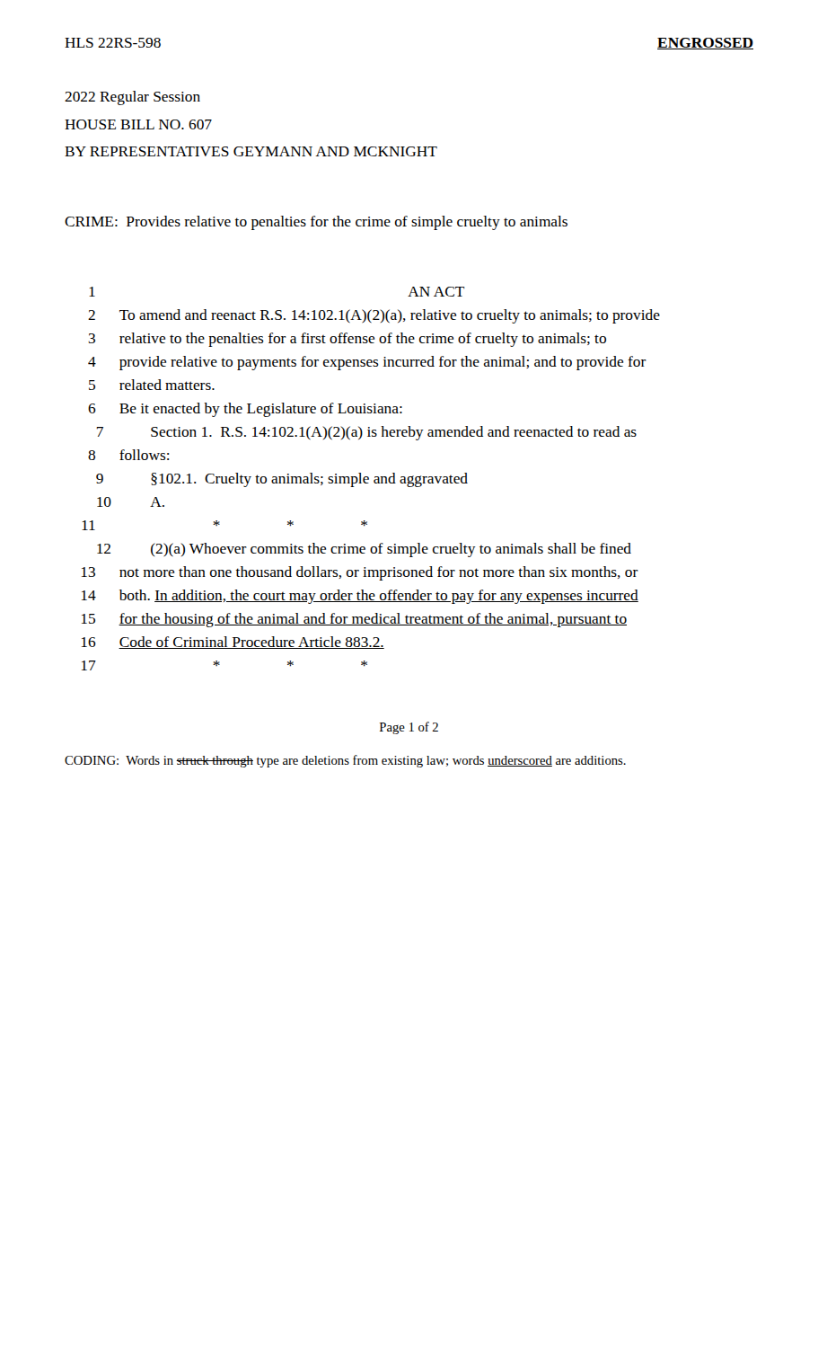HLS 22RS-598 Engrossed
2022 Regular Session
HOUSE BILL NO. 607
BY REPRESENTATIVES GEYMANN AND MCKNIGHT
CRIME: Provides relative to penalties for the crime of simple cruelty to animals
AN ACT
To amend and reenact R.S. 14:102.1(A)(2)(a), relative to cruelty to animals; to provide
relative to the penalties for a first offense of the crime of cruelty to animals; to
provide relative to payments for expenses incurred for the animal; and to provide for
related matters.
Be it enacted by the Legislature of Louisiana:
Section 1. R.S. 14:102.1(A)(2)(a) is hereby amended and reenacted to read as
follows:
§102.1. Cruelty to animals; simple and aggravated
A.
* * *
(2)(a) Whoever commits the crime of simple cruelty to animals shall be fined
not more than one thousand dollars, or imprisoned for not more than six months, or
both. In addition, the court may order the offender to pay for any expenses incurred
for the housing of the animal and for medical treatment of the animal, pursuant to
Code of Criminal Procedure Article 883.2.
* * *
Page 1 of 2
CODING: Words in struck through type are deletions from existing law; words underscored are additions.